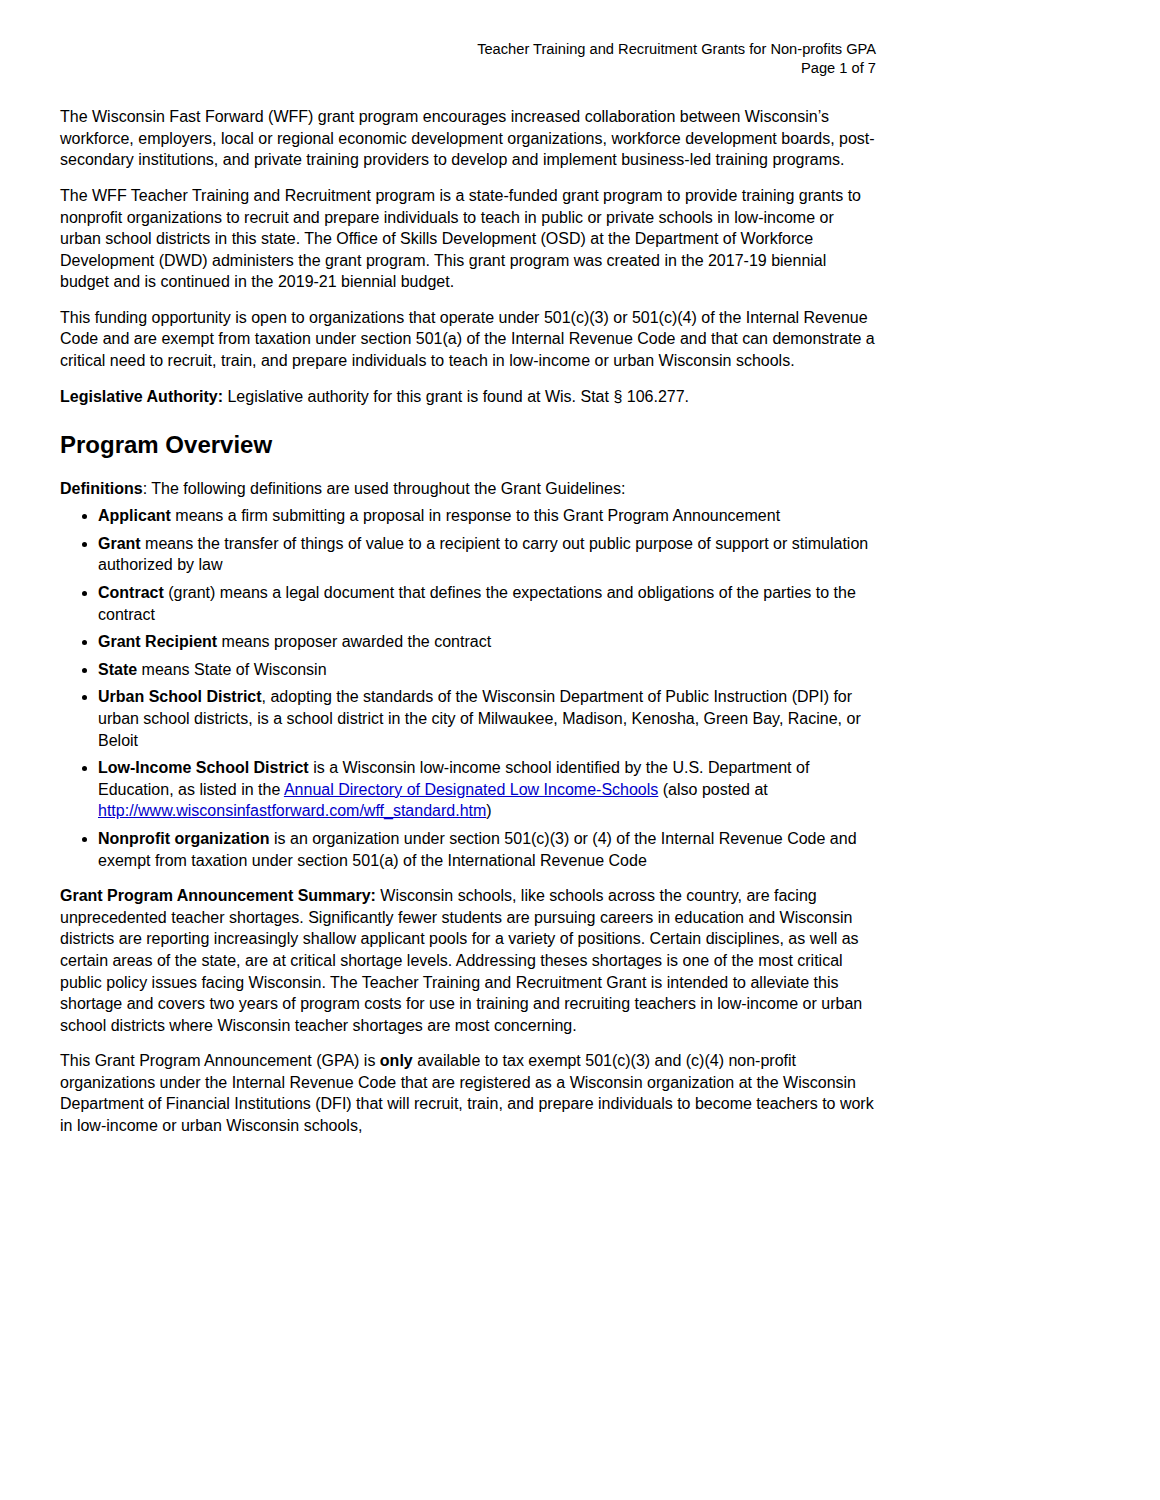Teacher Training and Recruitment Grants for Non-profits GPA
Page 1 of 7
The Wisconsin Fast Forward (WFF) grant program encourages increased collaboration between Wisconsin’s workforce, employers, local or regional economic development organizations, workforce development boards, post-secondary institutions, and private training providers to develop and implement business-led training programs.
The WFF Teacher Training and Recruitment program is a state-funded grant program to provide training grants to nonprofit organizations to recruit and prepare individuals to teach in public or private schools in low-income or urban school districts in this state. The Office of Skills Development (OSD) at the Department of Workforce Development (DWD) administers the grant program. This grant program was created in the 2017-19 biennial budget and is continued in the 2019-21 biennial budget.
This funding opportunity is open to organizations that operate under 501(c)(3) or 501(c)(4) of the Internal Revenue Code and are exempt from taxation under section 501(a) of the Internal Revenue Code and that can demonstrate a critical need to recruit, train, and prepare individuals to teach in low-income or urban Wisconsin schools.
Legislative Authority: Legislative authority for this grant is found at Wis. Stat § 106.277.
Program Overview
Definitions: The following definitions are used throughout the Grant Guidelines:
Applicant means a firm submitting a proposal in response to this Grant Program Announcement
Grant means the transfer of things of value to a recipient to carry out public purpose of support or stimulation authorized by law
Contract (grant) means a legal document that defines the expectations and obligations of the parties to the contract
Grant Recipient means proposer awarded the contract
State means State of Wisconsin
Urban School District, adopting the standards of the Wisconsin Department of Public Instruction (DPI) for urban school districts, is a school district in the city of Milwaukee, Madison, Kenosha, Green Bay, Racine, or Beloit
Low-Income School District is a Wisconsin low-income school identified by the U.S. Department of Education, as listed in the Annual Directory of Designated Low Income-Schools (also posted at http://www.wisconsinfastforward.com/wff_standard.htm)
Nonprofit organization is an organization under section 501(c)(3) or (4) of the Internal Revenue Code and exempt from taxation under section 501(a) of the International Revenue Code
Grant Program Announcement Summary: Wisconsin schools, like schools across the country, are facing unprecedented teacher shortages. Significantly fewer students are pursuing careers in education and Wisconsin districts are reporting increasingly shallow applicant pools for a variety of positions. Certain disciplines, as well as certain areas of the state, are at critical shortage levels. Addressing theses shortages is one of the most critical public policy issues facing Wisconsin. The Teacher Training and Recruitment Grant is intended to alleviate this shortage and covers two years of program costs for use in training and recruiting teachers in low-income or urban school districts where Wisconsin teacher shortages are most concerning.
This Grant Program Announcement (GPA) is only available to tax exempt 501(c)(3) and (c)(4) non-profit organizations under the Internal Revenue Code that are registered as a Wisconsin organization at the Wisconsin Department of Financial Institutions (DFI) that will recruit, train, and prepare individuals to become teachers to work in low-income or urban Wisconsin schools,